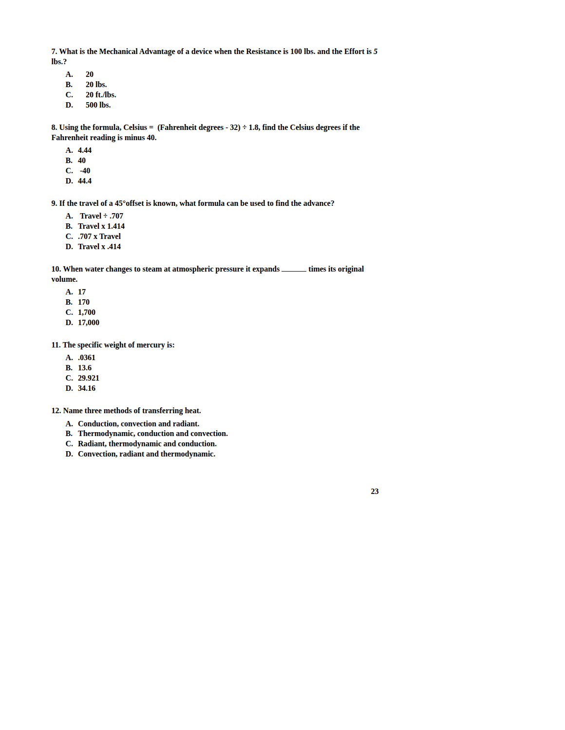7. What is the Mechanical Advantage of a device when the Resistance is 100 lbs. and the Effort is 5 lbs.?
A. 20
B. 20 lbs.
C. 20 ft./lbs.
D. 500 lbs.
8. Using the formula, Celsius = (Fahrenheit degrees - 32) ÷ 1.8, find the Celsius degrees if the Fahrenheit reading is minus 40.
A. 4.44
B. 40
C. -40
D. 44.4
9. If the travel of a 45°offset is known, what formula can be used to find the advance?
A. Travel ÷ .707
B. Travel x 1.414
C..707 x Travel
D. Travel x .414
10. When water changes to steam at atmospheric pressure it expands times its original volume.
A. 17
B. 170
C. 1,700
D. 17,000
11. The specific weight of mercury is:
A..0361
B. 13.6
C. 29.921
D. 34.16
12. Name three methods of transferring heat.
A. Conduction, convection and radiant.
B. Thermodynamic, conduction and convection.
C. Radiant, thermodynamic and conduction.
D. Convection, radiant and thermodynamic.
23